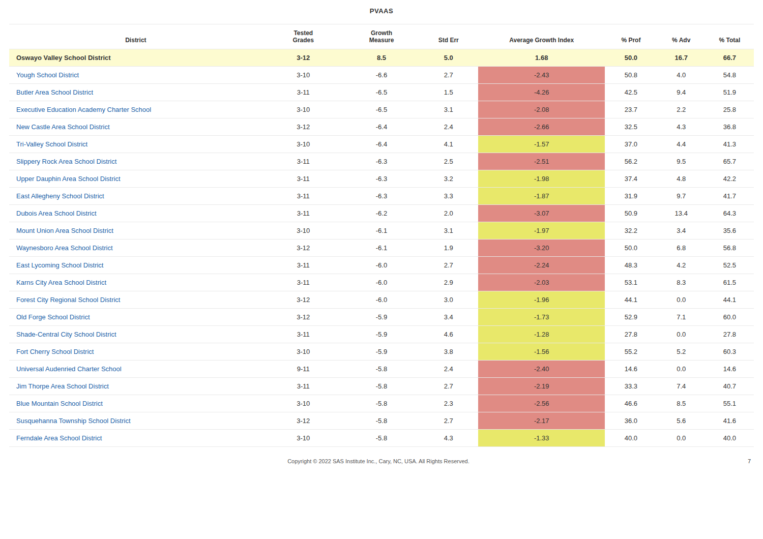PVAAS
| District | Tested Grades | Growth Measure | Std Err | Average Growth Index | % Prof | % Adv | % Total |
| --- | --- | --- | --- | --- | --- | --- | --- |
| Oswayo Valley School District | 3-12 | 8.5 | 5.0 | 1.68 | 50.0 | 16.7 | 66.7 |
| Yough School District | 3-10 | -6.6 | 2.7 | -2.43 | 50.8 | 4.0 | 54.8 |
| Butler Area School District | 3-11 | -6.5 | 1.5 | -4.26 | 42.5 | 9.4 | 51.9 |
| Executive Education Academy Charter School | 3-10 | -6.5 | 3.1 | -2.08 | 23.7 | 2.2 | 25.8 |
| New Castle Area School District | 3-12 | -6.4 | 2.4 | -2.66 | 32.5 | 4.3 | 36.8 |
| Tri-Valley School District | 3-10 | -6.4 | 4.1 | -1.57 | 37.0 | 4.4 | 41.3 |
| Slippery Rock Area School District | 3-11 | -6.3 | 2.5 | -2.51 | 56.2 | 9.5 | 65.7 |
| Upper Dauphin Area School District | 3-11 | -6.3 | 3.2 | -1.98 | 37.4 | 4.8 | 42.2 |
| East Allegheny School District | 3-11 | -6.3 | 3.3 | -1.87 | 31.9 | 9.7 | 41.7 |
| Dubois Area School District | 3-11 | -6.2 | 2.0 | -3.07 | 50.9 | 13.4 | 64.3 |
| Mount Union Area School District | 3-10 | -6.1 | 3.1 | -1.97 | 32.2 | 3.4 | 35.6 |
| Waynesboro Area School District | 3-12 | -6.1 | 1.9 | -3.20 | 50.0 | 6.8 | 56.8 |
| East Lycoming School District | 3-11 | -6.0 | 2.7 | -2.24 | 48.3 | 4.2 | 52.5 |
| Karns City Area School District | 3-11 | -6.0 | 2.9 | -2.03 | 53.1 | 8.3 | 61.5 |
| Forest City Regional School District | 3-12 | -6.0 | 3.0 | -1.96 | 44.1 | 0.0 | 44.1 |
| Old Forge School District | 3-12 | -5.9 | 3.4 | -1.73 | 52.9 | 7.1 | 60.0 |
| Shade-Central City School District | 3-11 | -5.9 | 4.6 | -1.28 | 27.8 | 0.0 | 27.8 |
| Fort Cherry School District | 3-10 | -5.9 | 3.8 | -1.56 | 55.2 | 5.2 | 60.3 |
| Universal Audenried Charter School | 9-11 | -5.8 | 2.4 | -2.40 | 14.6 | 0.0 | 14.6 |
| Jim Thorpe Area School District | 3-11 | -5.8 | 2.7 | -2.19 | 33.3 | 7.4 | 40.7 |
| Blue Mountain School District | 3-10 | -5.8 | 2.3 | -2.56 | 46.6 | 8.5 | 55.1 |
| Susquehanna Township School District | 3-12 | -5.8 | 2.7 | -2.17 | 36.0 | 5.6 | 41.6 |
| Ferndale Area School District | 3-10 | -5.8 | 4.3 | -1.33 | 40.0 | 0.0 | 40.0 |
Copyright © 2022 SAS Institute Inc., Cary, NC, USA. All Rights Reserved. 7